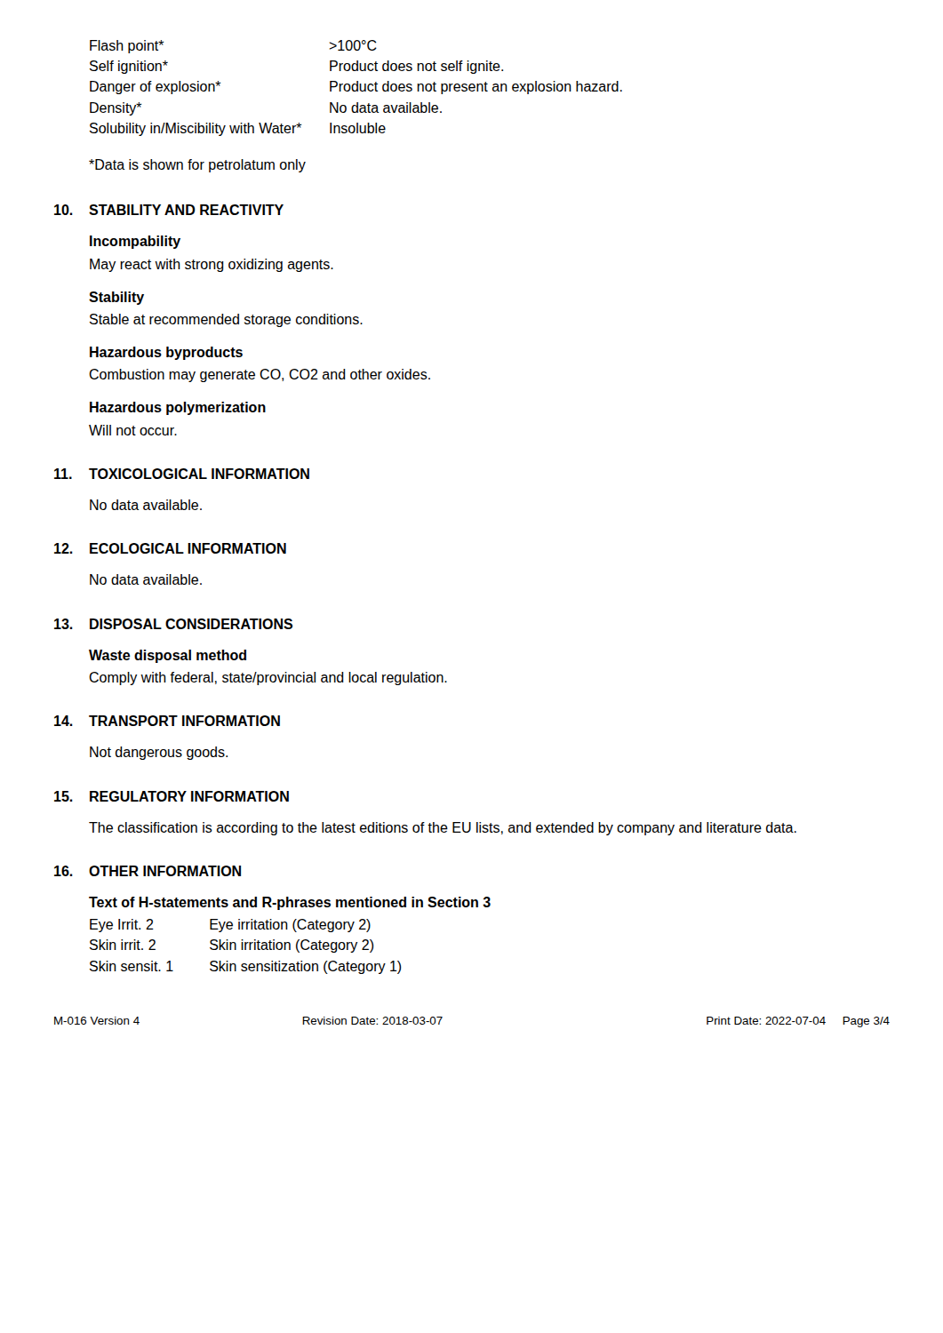| Flash point* | >100°C |
| Self ignition* | Product does not self ignite. |
| Danger of explosion* | Product does not present an explosion hazard. |
| Density* | No data available. |
| Solubility in/Miscibility with Water* | Insoluble |
*Data is shown for petrolatum only
10. Stability and Reactivity
Incompability
May react with strong oxidizing agents.
Stability
Stable at recommended storage conditions.
Hazardous byproducts
Combustion may generate CO, CO2 and other oxides.
Hazardous polymerization
Will not occur.
11. Toxicological Information
No data available.
12. Ecological Information
No data available.
13. Disposal Considerations
Waste disposal method
Comply with federal, state/provincial and local regulation.
14. Transport Information
Not dangerous goods.
15. Regulatory Information
The classification is according to the latest editions of the EU lists, and extended by company and literature data.
16. Other Information
Text of H-statements and R-phrases mentioned in Section 3
| Eye Irrit. 2 | Eye irritation (Category 2) |
| Skin irrit. 2 | Skin irritation (Category 2) |
| Skin sensit. 1 | Skin sensitization (Category 1) |
| M-016 Version 4 | Revision Date: 2018-03-07 | Print Date: 2022-07-04 Page 3/4 |